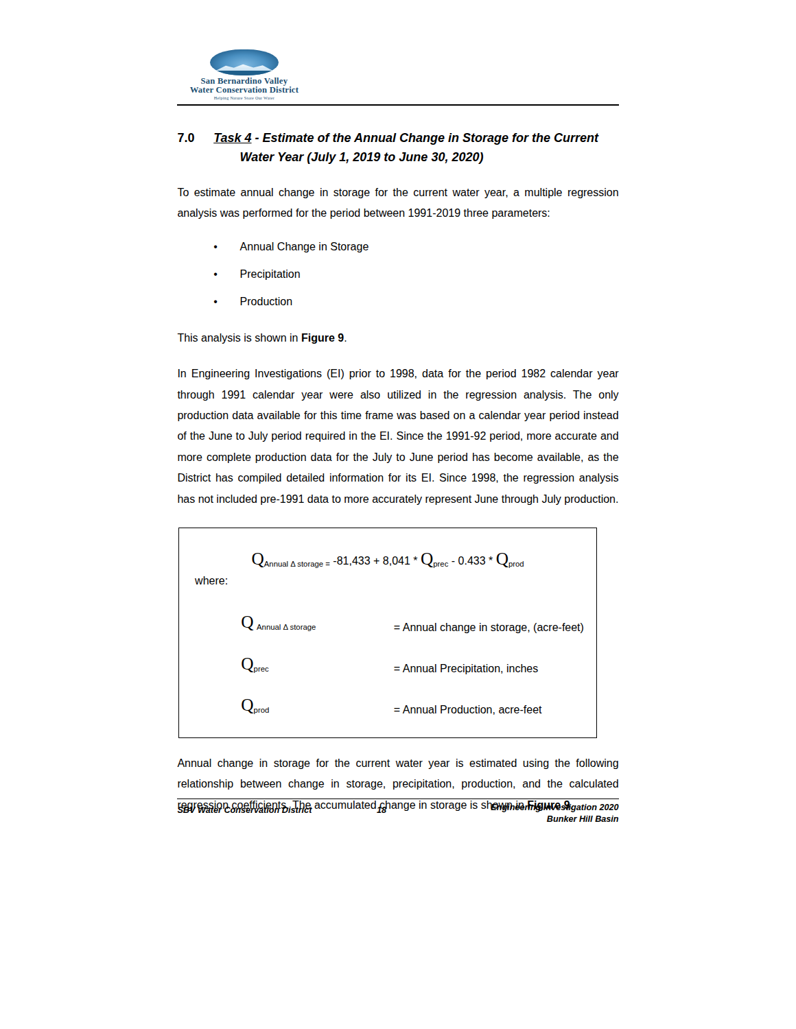San Bernardino Valley
Water Conservation District
Helping Nature Store Our Water
7.0 Task 4 - Estimate of the Annual Change in Storage for the Current Water Year (July 1, 2019 to June 30, 2020)
To estimate annual change in storage for the current water year, a multiple regression analysis was performed for the period between 1991-2019 three parameters:
Annual Change in Storage
Precipitation
Production
This analysis is shown in Figure 9.
In Engineering Investigations (EI) prior to 1998, data for the period 1982 calendar year through 1991 calendar year were also utilized in the regression analysis. The only production data available for this time frame was based on a calendar year period instead of the June to July period required in the EI. Since the 1991-92 period, more accurate and more complete production data for the July to June period has become available, as the District has compiled detailed information for its EI. Since 1998, the regression analysis has not included pre-1991 data to more accurately represent June through July production.
QAnnual Δ storage = -81,433 + 8,041 * Qprec - 0.433 * Qprod
where:
| Q Annual Δ storage | = Annual change in storage, (acre-feet) |
| Q prec | = Annual Precipitation, inches |
| Q prod | = Annual Production, acre-feet |
Annual change in storage for the current water year is estimated using the following relationship between change in storage, precipitation, production, and the calculated regression coefficients. The accumulated change in storage is shown in Figure 9.
SBV Water Conservation District
18
Engineering Investigation 2020
Bunker Hill Basin